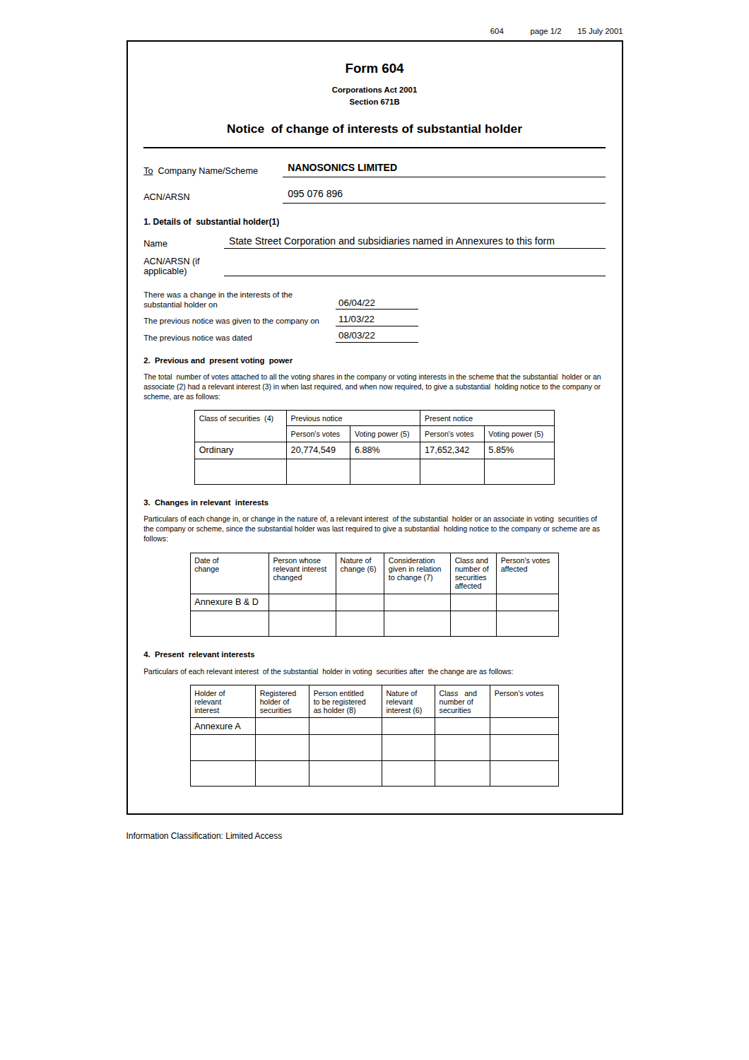604 page 1/215 July 2001
Form 604
Corporations Act 2001
Section 671B
Notice of change of interests of substantial holder
To Company Name/Scheme
NANOSONICS LIMITED
ACN/ARSN
095 076 896
1. Details of substantial holder(1)
Name
State Street Corporation and subsidiaries named in Annexures to this form
ACN/ARSN (if applicable)
There was a change in the interests of the
substantial holder on
06/04/22
The previous notice was given to the company on
11/03/22
The previous notice was dated
08/03/22
2. Previous and present voting power
The total number of votes attached to all the voting shares in the company or voting interests in the scheme that the substantial holder or an associate (2) had a relevant interest (3) in when last required, and when now required, to give a substantial holding notice to the company or scheme, are as follows:
| Class of securities (4) | Previous notice | Present notice |
| --- | --- | --- |
| Person's votes | Voting power (5) | Person's votes | Voting power (5) |
| Ordinary | 20,774,549 | 6.88% | 17,652,342 | 5.85% |
3. Changes in relevant interests
Particulars of each change in, or change in the nature of, a relevant interest of the substantial holder or an associate in voting securities of the company or scheme, since the substantial holder was last required to give a substantial holding notice to the company or scheme are as follows:
| Date of change | Person whose relevant interest changed | Nature of change (6) | Consideration given in relation to change (7) | Class and number of securities affected | Person's votes affected |
| --- | --- | --- | --- | --- | --- |
| Annexure B & D | | | | | |
4. Present relevant interests
Particulars of each relevant interest of the substantial holder in voting securities after the change are as follows:
| Holder of relevant interest | Registered holder of securities | Person entitled to be registered as holder (8) | Nature of relevant interest (6) | Class and number of securities | Person's votes |
| --- | --- | --- | --- | --- | --- |
| Annexure A | | | | | |
Information Classification: Limited Access